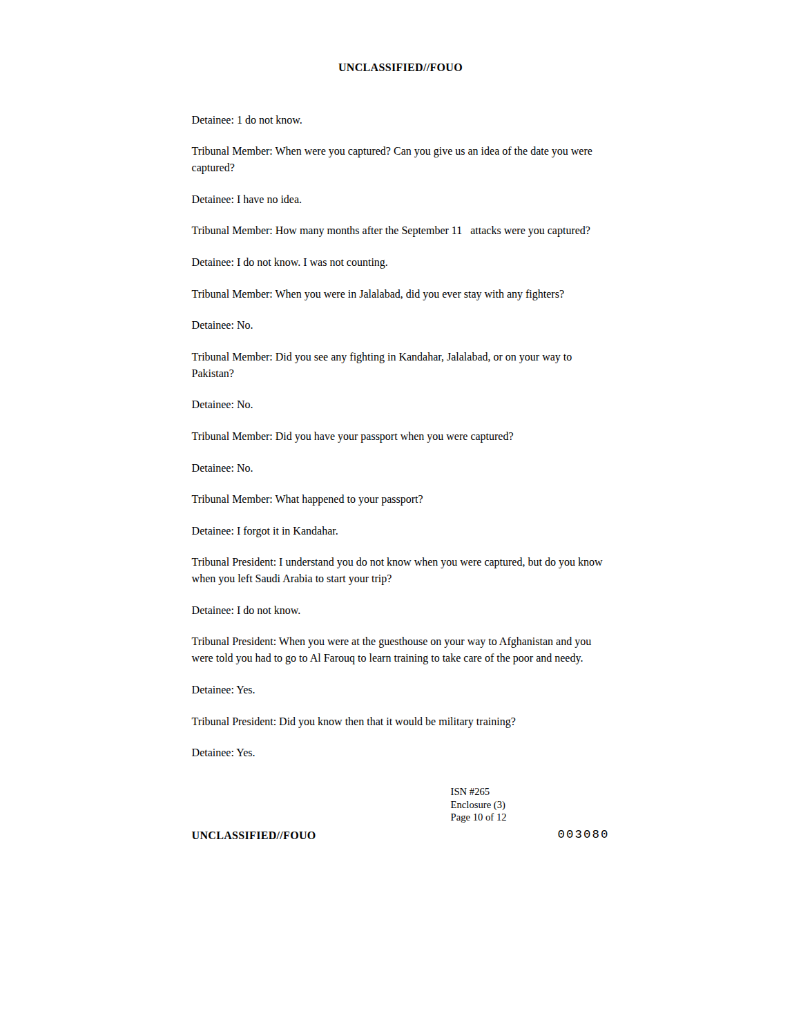UNCLASSIFIED//FOUO
Detainee: 1 do not know.
Tribunal Member: When were you captured? Can you give us an idea of the date you were captured?
Detainee: I have no idea.
Tribunal Member: How many months after the September 11 attacks were you captured?
Detainee: I do not know. I was not counting.
Tribunal Member: When you were in Jalalabad, did you ever stay with any fighters?
Detainee: No.
Tribunal Member: Did you see any fighting in Kandahar, Jalalabad, or on your way to Pakistan?
Detainee: No.
Tribunal Member: Did you have your passport when you were captured?
Detainee: No.
Tribunal Member: What happened to your passport?
Detainee: I forgot it in Kandahar.
Tribunal President: I understand you do not know when you were captured, but do you know when you left Saudi Arabia to start your trip?
Detainee: I do not know.
Tribunal President: When you were at the guesthouse on your way to Afghanistan and you were told you had to go to Al Farouq to learn training to take care of the poor and needy.
Detainee: Yes.
Tribunal President: Did you know then that it would be military training?
Detainee: Yes.
ISN #265
Enclosure (3)
Page 10 of 12
UNCLASSIFIED//FOUO 003080